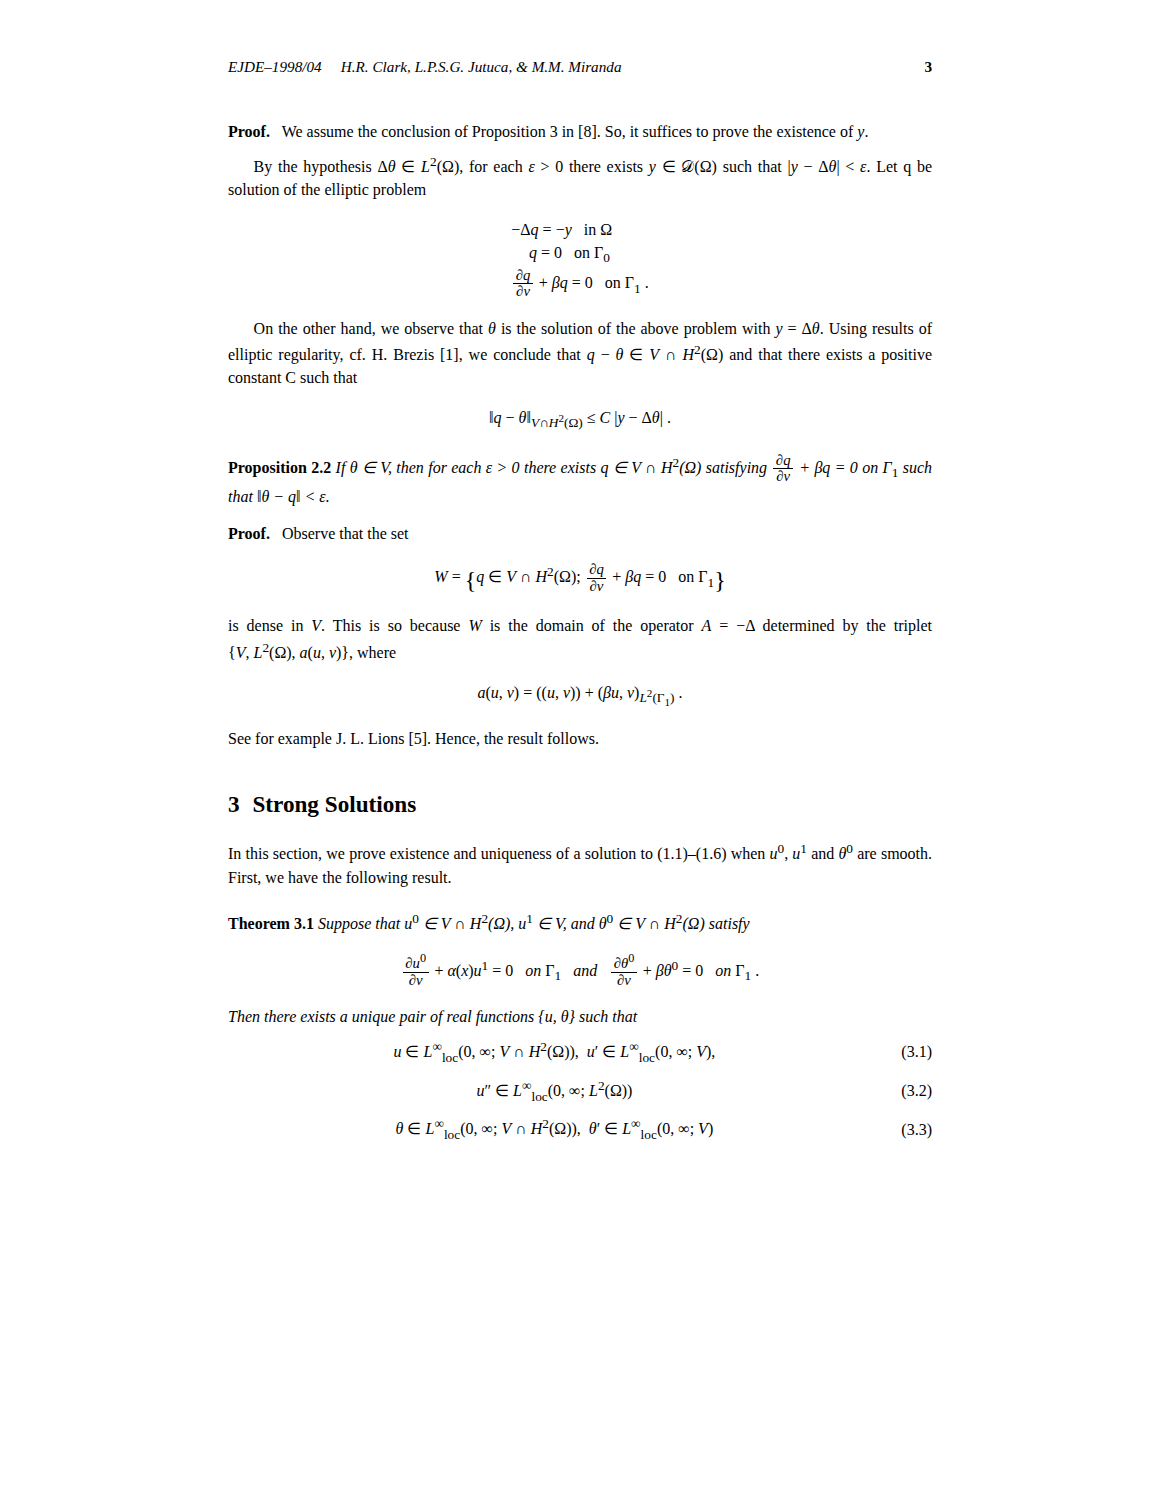EJDE–1998/04 H.R. Clark, L.P.S.G. Jutuca, & M.M. Miranda 3
Proof. We assume the conclusion of Proposition 3 in [8]. So, it suffices to prove the existence of y.
By the hypothesis Δθ ∈ L2(Ω), for each ε > 0 there exists y ∈ 𝒟(Ω) such that |y − Δθ| < ε. Let q be solution of the elliptic problem
−Δq = −y in Ω q = 0 on Γ0 ∂q∂ν + βq = 0 on Γ1 .
On the other hand, we observe that θ is the solution of the above problem with y = Δθ. Using results of elliptic regularity, cf. H. Brezis [1], we conclude that q − θ ∈ V ∩ H2(Ω) and that there exists a positive constant C such that
‖q − θ‖V∩H2(Ω) ≤ C |y − Δθ| .
Proposition 2.2 If θ ∈ V, then for each ε > 0 there exists q ∈ V ∩ H2(Ω) satisfying ∂q∂ν + βq = 0 on Γ1 such that ‖θ − q‖ < ε.
Proof. Observe that the set
W = {q ∈ V ∩ H2(Ω); ∂q∂ν + βq = 0 on Γ1}
is dense in V. This is so because W is the domain of the operator A = −Δ determined by the triplet {V, L2(Ω), a(u, v)}, where
a(u, v) = ((u, v)) + (βu, v)L2(Γ1) .
See for example J. L. Lions [5]. Hence, the result follows.
3 Strong Solutions
In this section, we prove existence and uniqueness of a solution to (1.1)–(1.6) when u0, u1 and θ0 are smooth. First, we have the following result.
Theorem 3.1 Suppose that u0 ∈ V ∩ H2(Ω), u1 ∈ V, and θ0 ∈ V ∩ H2(Ω) satisfy
∂u0∂ν + α(x)u1 = 0 on Γ1 and ∂θ0∂ν + βθ0 = 0 on Γ1 .
Then there exists a unique pair of real functions {u, θ} such that
u ∈ L∞loc(0, ∞; V ∩ H2(Ω)), u′ ∈ L∞loc(0, ∞; V), (3.1)
u″ ∈ L∞loc(0, ∞; L2(Ω)) (3.2)
θ ∈ L∞loc(0, ∞; V ∩ H2(Ω)), θ′ ∈ L∞loc(0, ∞; V) (3.3)